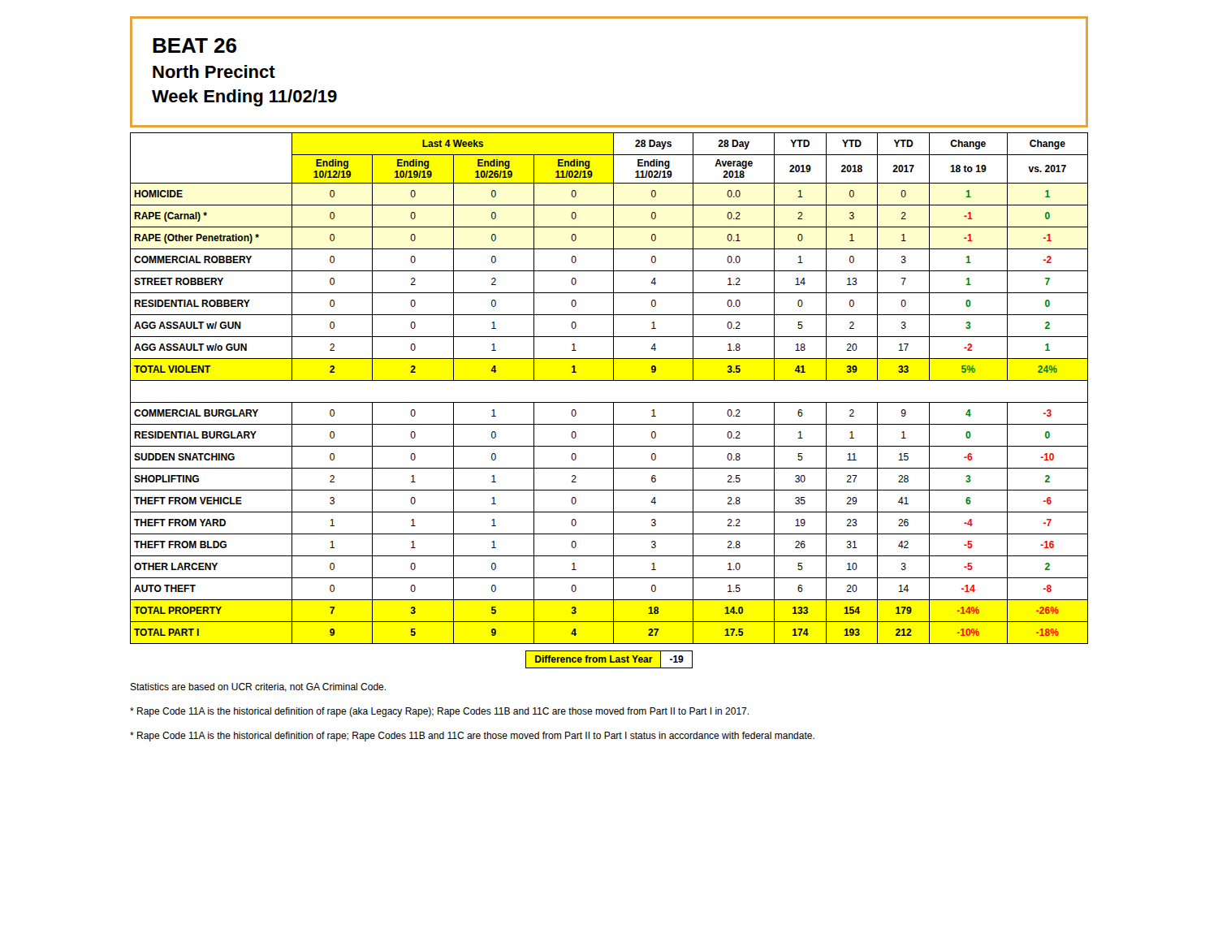BEAT 26
North Precinct
Week Ending 11/02/19
| | Last 4 Weeks | 28 Days | 28 Day | YTD | YTD | YTD | Change | Change |
| --- | --- | --- | --- | --- | --- | --- | --- | --- |
| Ending 10/12/19 | Ending 10/19/19 | Ending 10/26/19 | Ending 11/02/19 | Ending 11/02/19 | Average 2018 | 2019 | 2018 | 2017 | 18 to 19 | vs. 2017 |
| HOMICIDE | 0 | 0 | 0 | 0 | 0 | 0.0 | 1 | 0 | 0 | 1 | 1 |
| RAPE (Carnal) * | 0 | 0 | 0 | 0 | 0 | 0.2 | 2 | 3 | 2 | -1 | 0 |
| RAPE (Other Penetration) * | 0 | 0 | 0 | 0 | 0 | 0.1 | 0 | 1 | 1 | -1 | -1 |
| COMMERCIAL ROBBERY | 0 | 0 | 0 | 0 | 0 | 0.0 | 1 | 0 | 3 | 1 | -2 |
| STREET ROBBERY | 0 | 2 | 2 | 0 | 4 | 1.2 | 14 | 13 | 7 | 1 | 7 |
| RESIDENTIAL ROBBERY | 0 | 0 | 0 | 0 | 0 | 0.0 | 0 | 0 | 0 | 0 | 0 |
| AGG ASSAULT w/ GUN | 0 | 0 | 1 | 0 | 1 | 0.2 | 5 | 2 | 3 | 3 | 2 |
| AGG ASSAULT w/o GUN | 2 | 0 | 1 | 1 | 4 | 1.8 | 18 | 20 | 17 | -2 | 1 |
| TOTAL VIOLENT | 2 | 2 | 4 | 1 | 9 | 3.5 | 41 | 39 | 33 | 5% | 24% |
| COMMERCIAL BURGLARY | 0 | 0 | 1 | 0 | 1 | 0.2 | 6 | 2 | 9 | 4 | -3 |
| RESIDENTIAL BURGLARY | 0 | 0 | 0 | 0 | 0 | 0.2 | 1 | 1 | 1 | 0 | 0 |
| SUDDEN SNATCHING | 0 | 0 | 0 | 0 | 0 | 0.8 | 5 | 11 | 15 | -6 | -10 |
| SHOPLIFTING | 2 | 1 | 1 | 2 | 6 | 2.5 | 30 | 27 | 28 | 3 | 2 |
| THEFT FROM VEHICLE | 3 | 0 | 1 | 0 | 4 | 2.8 | 35 | 29 | 41 | 6 | -6 |
| THEFT FROM YARD | 1 | 1 | 1 | 0 | 3 | 2.2 | 19 | 23 | 26 | -4 | -7 |
| THEFT FROM BLDG | 1 | 1 | 1 | 0 | 3 | 2.8 | 26 | 31 | 42 | -5 | -16 |
| OTHER LARCENY | 0 | 0 | 0 | 1 | 1 | 1.0 | 5 | 10 | 3 | -5 | 2 |
| AUTO THEFT | 0 | 0 | 0 | 0 | 0 | 1.5 | 6 | 20 | 14 | -14 | -8 |
| TOTAL PROPERTY | 7 | 3 | 5 | 3 | 18 | 14.0 | 133 | 154 | 179 | -14% | -26% |
| TOTAL PART I | 9 | 5 | 9 | 4 | 27 | 17.5 | 174 | 193 | 212 | -10% | -18% |
| Difference from Last Year | -19 |
Statistics are based on UCR criteria, not GA Criminal Code.
* Rape Code 11A is the historical definition of rape (aka Legacy Rape); Rape Codes 11B and 11C are those moved from Part II to Part I in 2017.
* Rape Code 11A is the historical definition of rape; Rape Codes 11B and 11C are those moved from Part II to Part I status in accordance with federal mandate.